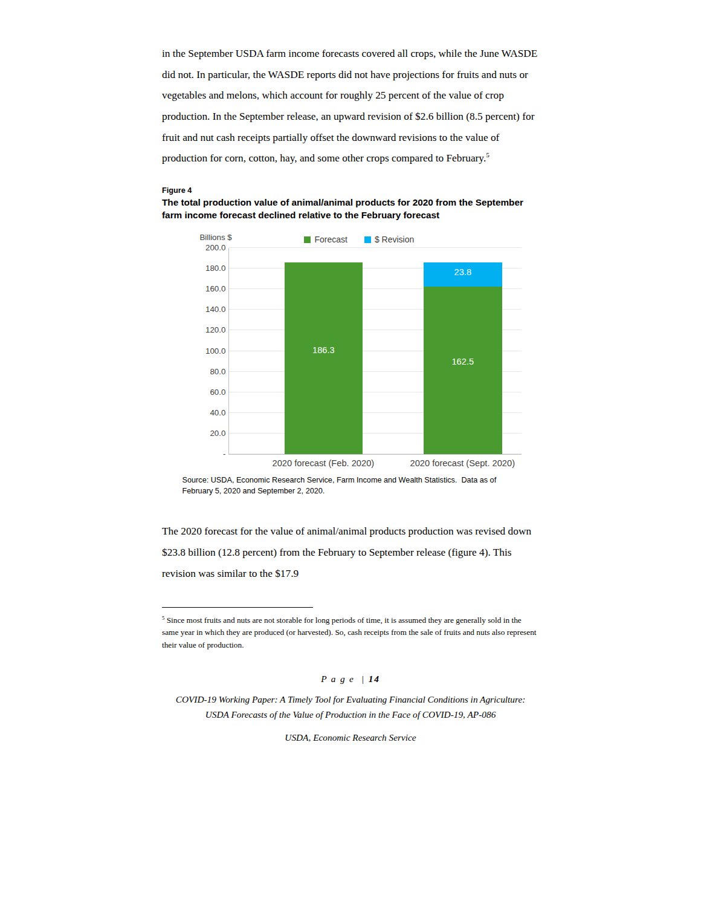in the September USDA farm income forecasts covered all crops, while the June WASDE did not. In particular, the WASDE reports did not have projections for fruits and nuts or vegetables and melons, which account for roughly 25 percent of the value of crop production. In the September release, an upward revision of $2.6 billion (8.5 percent) for fruit and nut cash receipts partially offset the downward revisions to the value of production for corn, cotton, hay, and some other crops compared to February.5
Figure 4
The total production value of animal/animal products for 2020 from the September farm income forecast declined relative to the February forecast
Billions $
Forecast $ Revision
200.0
180.0
160.0
140.0
120.0
100.0
80.0
60.0
40.0
20.0
-
186.3
23.8
162.5
2020 forecast (Feb. 2020)
2020 forecast (Sept. 2020)
Source: USDA, Economic Research Service, Farm Income and Wealth Statistics. Data as of February 5, 2020 and September 2, 2020.
The 2020 forecast for the value of animal/animal products production was revised down $23.8 billion (12.8 percent) from the February to September release (figure 4). This revision was similar to the $17.9
5 Since most fruits and nuts are not storable for long periods of time, it is assumed they are generally sold in the same year in which they are produced (or harvested). So, cash receipts from the sale of fruits and nuts also represent their value of production.
P a g e | 14
COVID-19 Working Paper: A Timely Tool for Evaluating Financial Conditions in Agriculture:
USDA Forecasts of the Value of Production in the Face of COVID-19, AP-086
USDA, Economic Research Service